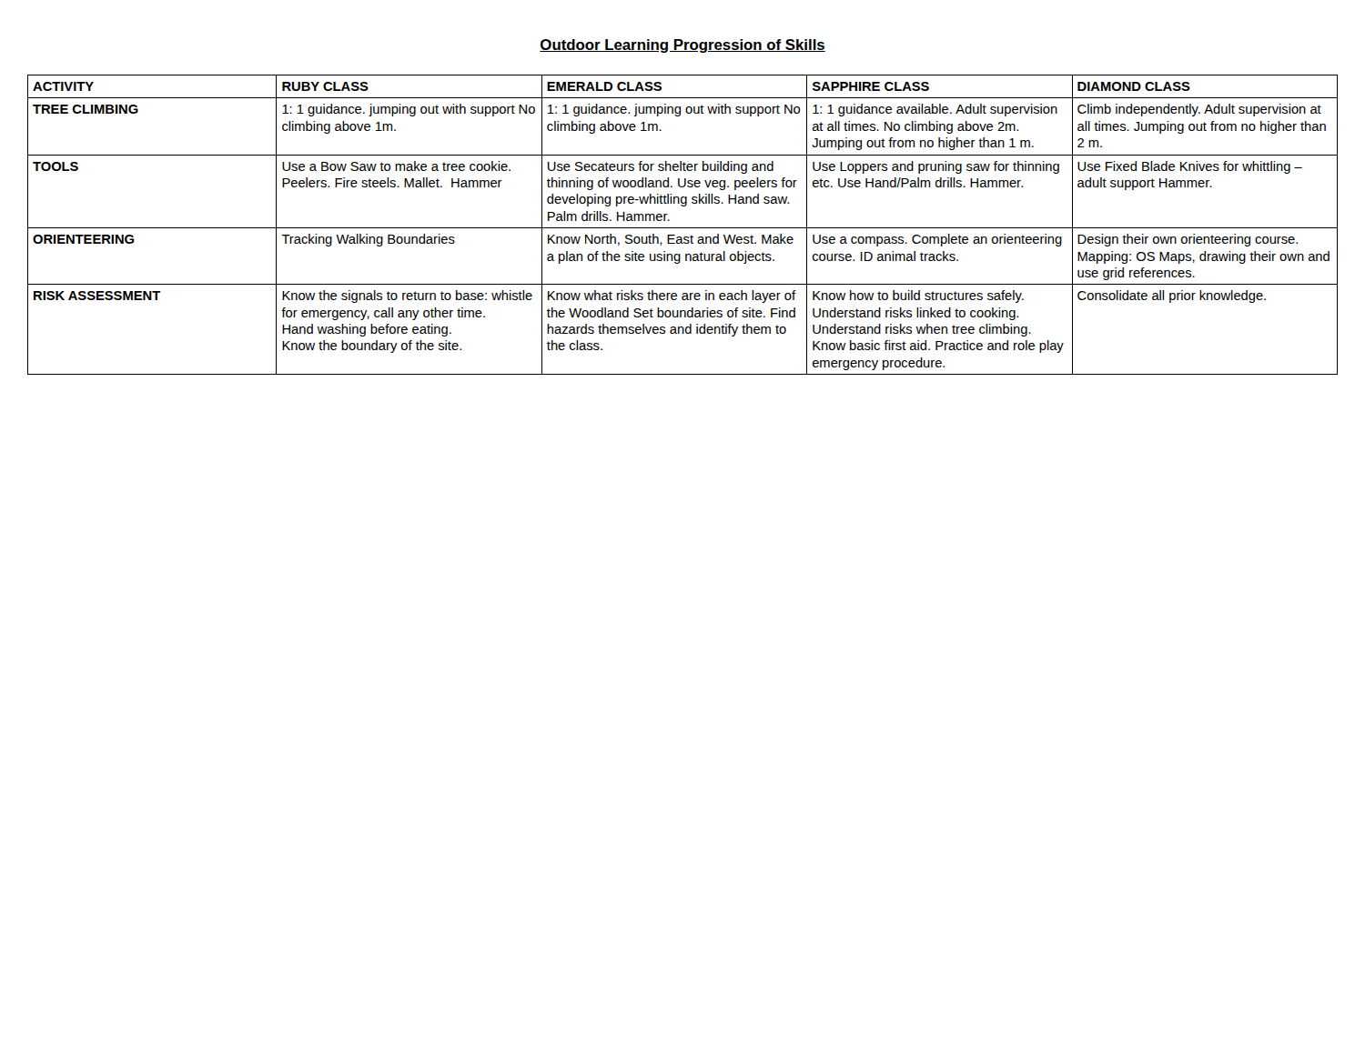Outdoor Learning Progression of Skills
| ACTIVITY | RUBY CLASS | EMERALD CLASS | SAPPHIRE CLASS | DIAMOND CLASS |
| --- | --- | --- | --- | --- |
| TREE CLIMBING | 1: 1 guidance. jumping out with support No climbing above 1m. | 1: 1 guidance. jumping out with support No climbing above 1m. | 1: 1 guidance available. Adult supervision at all times. No climbing above 2m. Jumping out from no higher than 1 m. | Climb independently. Adult supervision at all times. Jumping out from no higher than 2 m. |
| TOOLS | Use a Bow Saw to make a tree cookie. Peelers. Fire steels. Mallet. Hammer | Use Secateurs for shelter building and thinning of woodland. Use veg. peelers for developing pre-whittling skills. Hand saw. Palm drills. Hammer. | Use Loppers and pruning saw for thinning etc. Use Hand/Palm drills. Hammer. | Use Fixed Blade Knives for whittling – adult support Hammer. |
| ORIENTEERING | Tracking Walking Boundaries | Know North, South, East and West. Make a plan of the site using natural objects. | Use a compass. Complete an orienteering course. ID animal tracks. | Design their own orienteering course. Mapping: OS Maps, drawing their own and use grid references. |
| RISK ASSESSMENT | Know the signals to return to base: whistle for emergency, call any other time. Hand washing before eating. Know the boundary of the site. | Know what risks there are in each layer of the Woodland Set boundaries of site. Find hazards themselves and identify them to the class. | Know how to build structures safely. Understand risks linked to cooking. Understand risks when tree climbing. Know basic first aid. Practice and role play emergency procedure. | Consolidate all prior knowledge. |